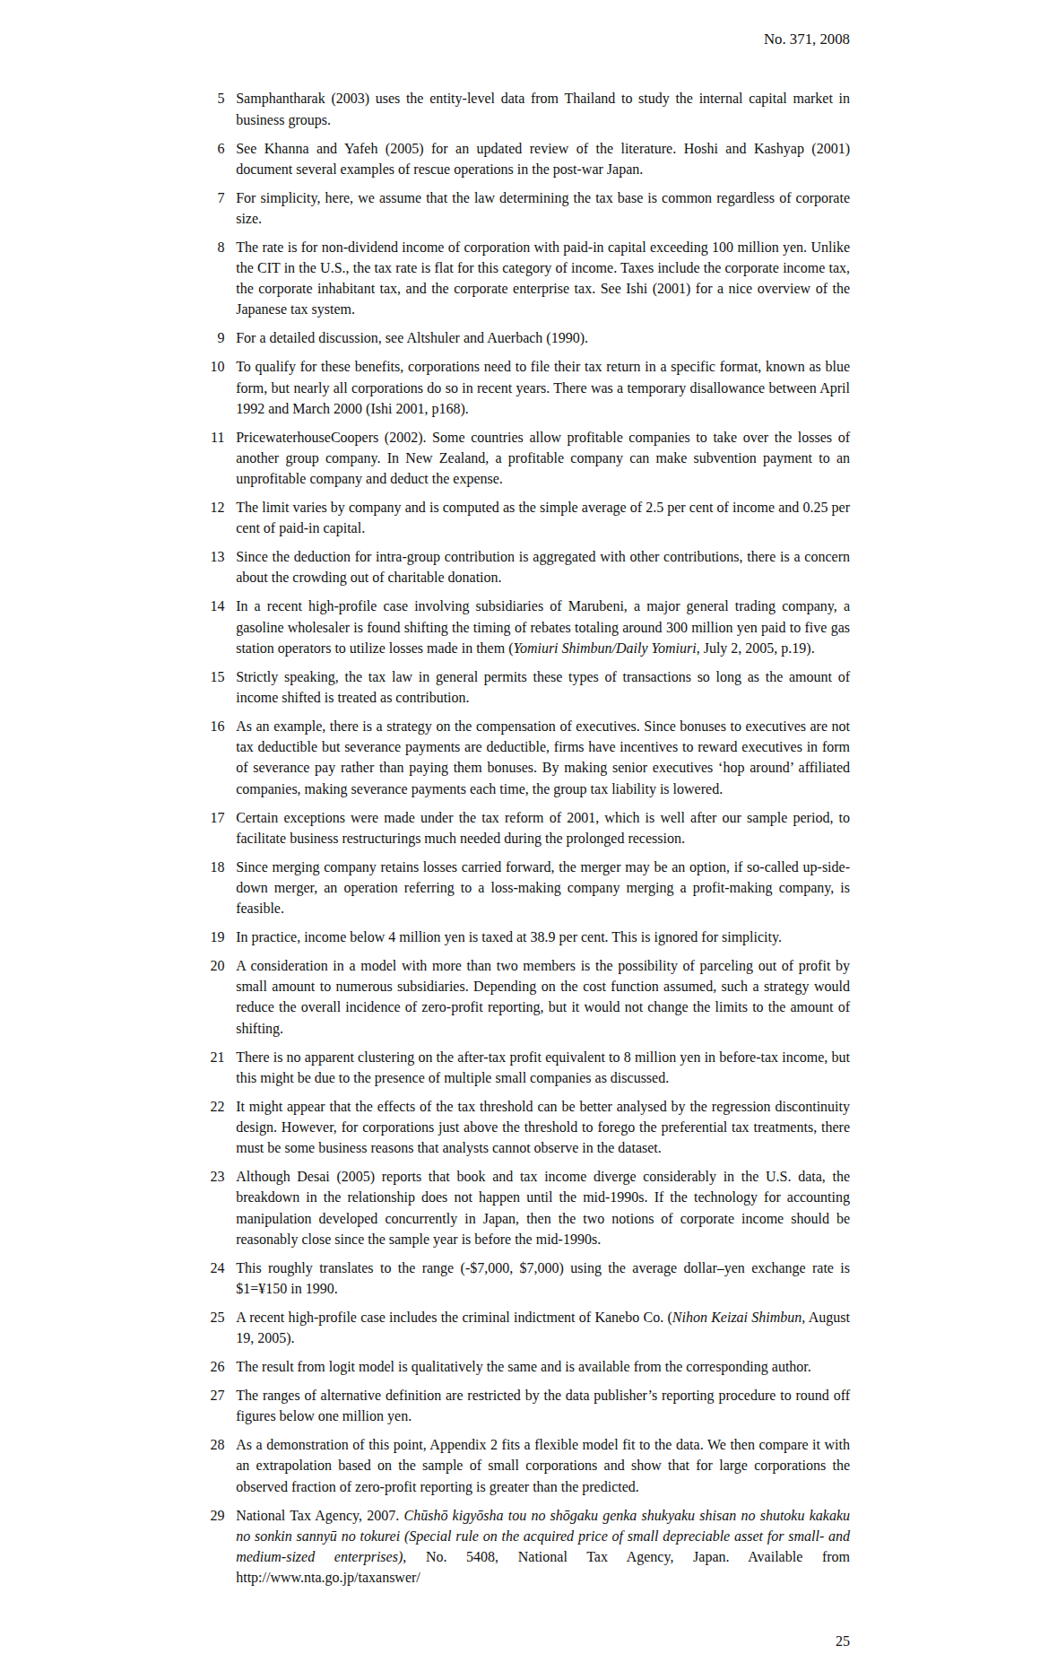No. 371, 2008
Samphantharak (2003) uses the entity-level data from Thailand to study the internal capital market in business groups.
See Khanna and Yafeh (2005) for an updated review of the literature. Hoshi and Kashyap (2001) document several examples of rescue operations in the post-war Japan.
For simplicity, here, we assume that the law determining the tax base is common regardless of corporate size.
The rate is for non-dividend income of corporation with paid-in capital exceeding 100 million yen. Unlike the CIT in the U.S., the tax rate is flat for this category of income. Taxes include the corporate income tax, the corporate inhabitant tax, and the corporate enterprise tax. See Ishi (2001) for a nice overview of the Japanese tax system.
For a detailed discussion, see Altshuler and Auerbach (1990).
To qualify for these benefits, corporations need to file their tax return in a specific format, known as blue form, but nearly all corporations do so in recent years. There was a temporary disallowance between April 1992 and March 2000 (Ishi 2001, p168).
PricewaterhouseCoopers (2002). Some countries allow profitable companies to take over the losses of another group company. In New Zealand, a profitable company can make subvention payment to an unprofitable company and deduct the expense.
The limit varies by company and is computed as the simple average of 2.5 per cent of income and 0.25 per cent of paid-in capital.
Since the deduction for intra-group contribution is aggregated with other contributions, there is a concern about the crowding out of charitable donation.
In a recent high-profile case involving subsidiaries of Marubeni, a major general trading company, a gasoline wholesaler is found shifting the timing of rebates totaling around 300 million yen paid to five gas station operators to utilize losses made in them (Yomiuri Shimbun/Daily Yomiuri, July 2, 2005, p.19).
Strictly speaking, the tax law in general permits these types of transactions so long as the amount of income shifted is treated as contribution.
As an example, there is a strategy on the compensation of executives. Since bonuses to executives are not tax deductible but severance payments are deductible, firms have incentives to reward executives in form of severance pay rather than paying them bonuses. By making senior executives ‘hop around’ affiliated companies, making severance payments each time, the group tax liability is lowered.
Certain exceptions were made under the tax reform of 2001, which is well after our sample period, to facilitate business restructurings much needed during the prolonged recession.
Since merging company retains losses carried forward, the merger may be an option, if so-called up-side-down merger, an operation referring to a loss-making company merging a profit-making company, is feasible.
In practice, income below 4 million yen is taxed at 38.9 per cent. This is ignored for simplicity.
A consideration in a model with more than two members is the possibility of parceling out of profit by small amount to numerous subsidiaries. Depending on the cost function assumed, such a strategy would reduce the overall incidence of zero-profit reporting, but it would not change the limits to the amount of shifting.
There is no apparent clustering on the after-tax profit equivalent to 8 million yen in before-tax income, but this might be due to the presence of multiple small companies as discussed.
It might appear that the effects of the tax threshold can be better analysed by the regression discontinuity design. However, for corporations just above the threshold to forego the preferential tax treatments, there must be some business reasons that analysts cannot observe in the dataset.
Although Desai (2005) reports that book and tax income diverge considerably in the U.S. data, the breakdown in the relationship does not happen until the mid-1990s. If the technology for accounting manipulation developed concurrently in Japan, then the two notions of corporate income should be reasonably close since the sample year is before the mid-1990s.
This roughly translates to the range (-$7,000, $7,000) using the average dollar–yen exchange rate is $1=¥150 in 1990.
A recent high-profile case includes the criminal indictment of Kanebo Co. (Nihon Keizai Shimbun, August 19, 2005).
The result from logit model is qualitatively the same and is available from the corresponding author.
The ranges of alternative definition are restricted by the data publisher’s reporting procedure to round off figures below one million yen.
As a demonstration of this point, Appendix 2 fits a flexible model fit to the data. We then compare it with an extrapolation based on the sample of small corporations and show that for large corporations the observed fraction of zero-profit reporting is greater than the predicted.
National Tax Agency, 2007. Chūshō kigyōsha tou no shōgaku genka shukyaku shisan no shutoku kakaku no sonkin sannyū no tokurei (Special rule on the acquired price of small depreciable asset for small- and medium-sized enterprises), No. 5408, National Tax Agency, Japan. Available from http://www.nta.go.jp/taxanswer/
25